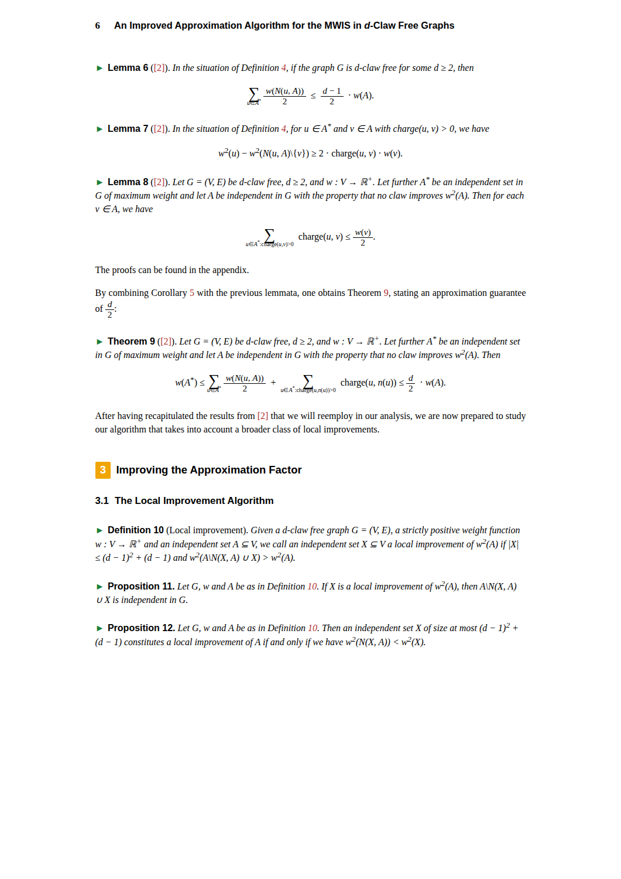6 An Improved Approximation Algorithm for the MWIS in d-Claw Free Graphs
►Lemma 6 ([2]). In the situation of Definition 4, if the graph G is d-claw free for some d ≥ 2, then
∑u∈A* w(N(u, A)) 2 ≤ d − 12 · w(A).
►Lemma 7 ([2]). In the situation of Definition 4, for u ∈ A* and v ∈ A with charge(u, v) > 0, we have
w2(u) − w2(N(u, A)\{v}) ≥ 2 · charge(u, v) · w(v).
►Lemma 8 ([2]). Let G = (V, E) be d-claw free, d ≥ 2, and w : V → ℝ+. Let further A* be an independent set in G of maximum weight and let A be independent in G with the property that no claw improves w2(A). Then for each v ∈ A, we have
∑u∈A*:charge(u,v)>0 charge(u, v) ≤ w(v) 2.
The proofs can be found in the appendix.
By combining Corollary 5 with the previous lemmata, one obtains Theorem 9, stating an approximation guarantee of d 2:
►Theorem 9 ([2]). Let G = (V, E) be d-claw free, d ≥ 2, and w : V → ℝ+. Let further A* be an independent set in G of maximum weight and let A be independent in G with the property that no claw improves w2(A). Then
w(A*) ≤ ∑u∈A* w(N(u, A)) 2 + ∑u∈A*:charge(u,n(u))>0 charge(u, n(u)) ≤ d 2 · w(A).
After having recapitulated the results from [2] that we will reemploy in our analysis, we are now prepared to study our algorithm that takes into account a broader class of local improvements.
3 Improving the Approximation Factor
3.1 The Local Improvement Algorithm
►Definition 10 (Local improvement). Given a d-claw free graph G = (V, E), a strictly positive weight function w : V → ℝ+ and an independent set A ⊆ V, we call an independent set X ⊆ V a local improvement of w2(A) if |X| ≤ (d − 1)2 + (d − 1) and w2(A\N(X, A) ∪ X) > w2(A).
►Proposition 11. Let G, w and A be as in Definition 10. If X is a local improvement of w2(A), then A\N(X, A) ∪ X is independent in G.
►Proposition 12. Let G, w and A be as in Definition 10. Then an independent set X of size at most (d − 1)2 + (d − 1) constitutes a local improvement of A if and only if we have w2(N(X, A)) < w2(X).